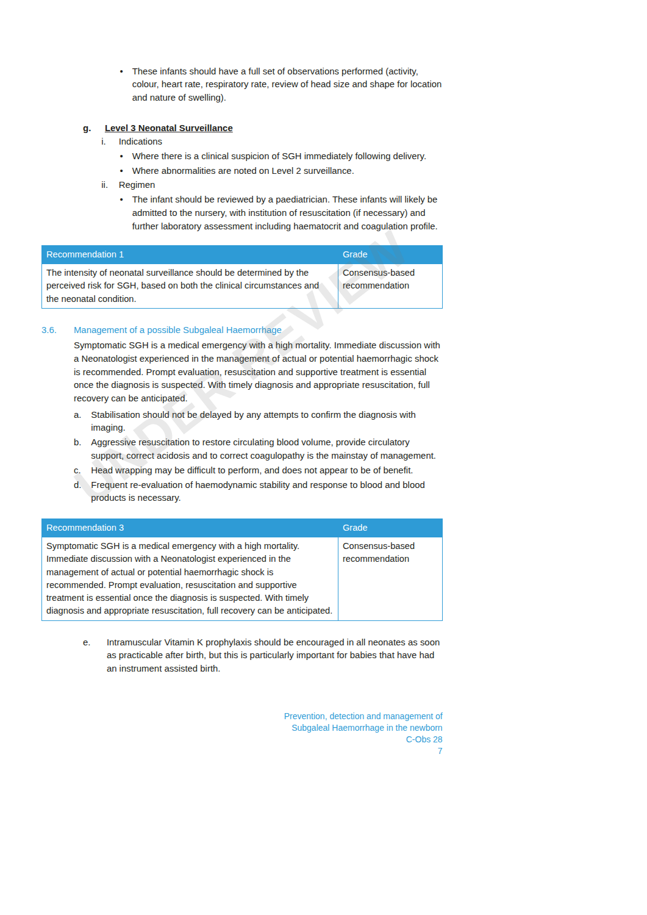UNDER REVIEW
These infants should have a full set of observations performed (activity, colour, heart rate, respiratory rate, review of head size and shape for location and nature of swelling).
g. Level 3 Neonatal Surveillance
i. Indications
Where there is a clinical suspicion of SGH immediately following delivery.
Where abnormalities are noted on Level 2 surveillance.
ii. Regimen
The infant should be reviewed by a paediatrician. These infants will likely be admitted to the nursery, with institution of resuscitation (if necessary) and further laboratory assessment including haematocrit and coagulation profile.
| Recommendation 1 | Grade |
| --- | --- |
| The intensity of neonatal surveillance should be determined by the perceived risk for SGH, based on both the clinical circumstances and the neonatal condition. | Consensus-based recommendation |
3.6.
Management of a possible Subgaleal Haemorrhage
Symptomatic SGH is a medical emergency with a high mortality. Immediate discussion with a Neonatologist experienced in the management of actual or potential haemorrhagic shock is recommended. Prompt evaluation, resuscitation and supportive treatment is essential once the diagnosis is suspected. With timely diagnosis and appropriate resuscitation, full recovery can be anticipated.
a. Stabilisation should not be delayed by any attempts to confirm the diagnosis with imaging.
b. Aggressive resuscitation to restore circulating blood volume, provide circulatory support, correct acidosis and to correct coagulopathy is the mainstay of management.
c. Head wrapping may be difficult to perform, and does not appear to be of benefit.
d. Frequent re-evaluation of haemodynamic stability and response to blood and blood products is necessary.
| Recommendation 3 | Grade |
| --- | --- |
| Symptomatic SGH is a medical emergency with a high mortality. Immediate discussion with a Neonatologist experienced in the management of actual or potential haemorrhagic shock is recommended. Prompt evaluation, resuscitation and supportive treatment is essential once the diagnosis is suspected. With timely diagnosis and appropriate resuscitation, full recovery can be anticipated. | Consensus-based recommendation |
e. Intramuscular Vitamin K prophylaxis should be encouraged in all neonates as soon as practicable after birth, but this is particularly important for babies that have had an instrument assisted birth.
Prevention, detection and management of
Subgaleal Haemorrhage in the newborn
C-Obs 28
7